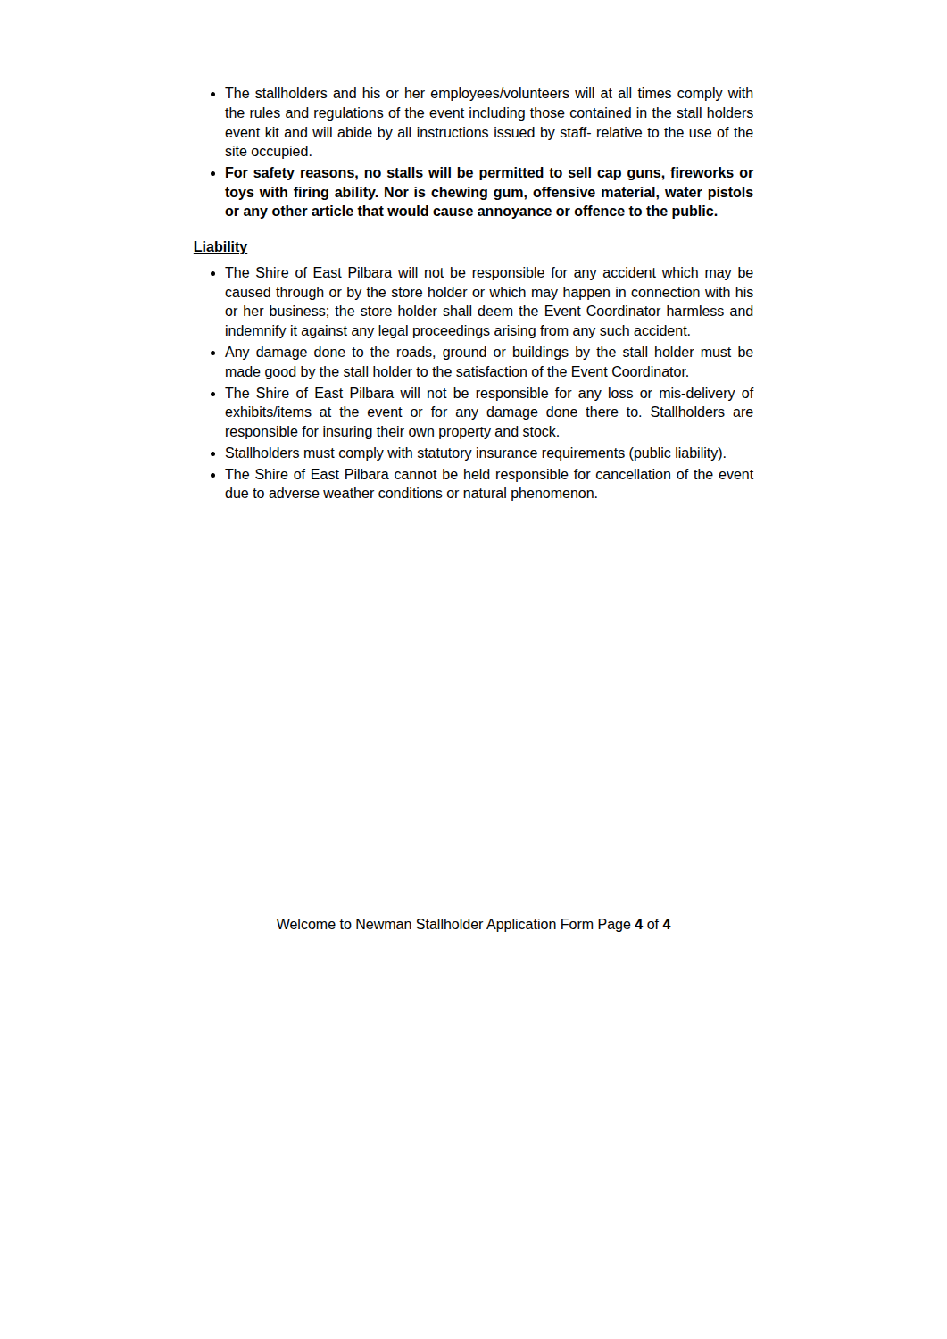The stallholders and his or her employees/volunteers will at all times comply with the rules and regulations of the event including those contained in the stall holders event kit and will abide by all instructions issued by staff- relative to the use of the site occupied.
For safety reasons, no stalls will be permitted to sell cap guns, fireworks or toys with firing ability. Nor is chewing gum, offensive material, water pistols or any other article that would cause annoyance or offence to the public.
Liability
The Shire of East Pilbara will not be responsible for any accident which may be caused through or by the store holder or which may happen in connection with his or her business; the store holder shall deem the Event Coordinator harmless and indemnify it against any legal proceedings arising from any such accident.
Any damage done to the roads, ground or buildings by the stall holder must be made good by the stall holder to the satisfaction of the Event Coordinator.
The Shire of East Pilbara will not be responsible for any loss or mis-delivery of exhibits/items at the event or for any damage done there to. Stallholders are responsible for insuring their own property and stock.
Stallholders must comply with statutory insurance requirements (public liability).
The Shire of East Pilbara cannot be held responsible for cancellation of the event due to adverse weather conditions or natural phenomenon.
Welcome to Newman Stallholder Application Form Page 4 of 4